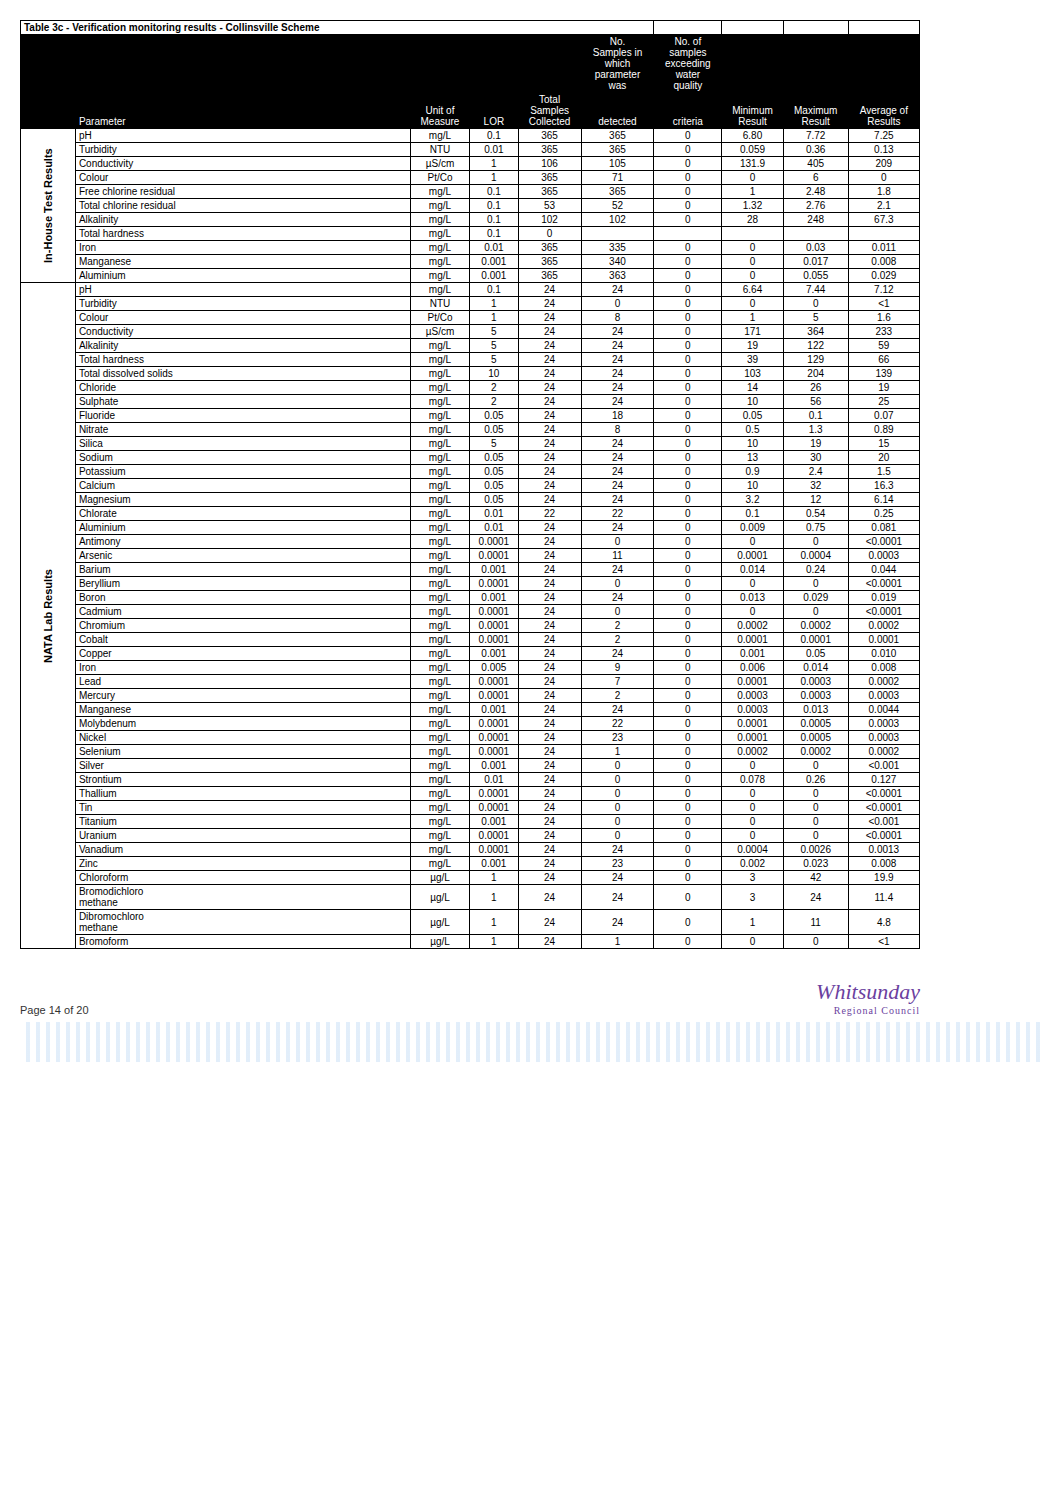| Table 3c - Verification monitoring results - Collinsville Scheme | | | | | | | | |
| | | | | | No. Samples in which parameter was | No. of samples exceeding water quality | | | |
| Parameter | Unit of Measure | LOR | Total Samples Collected | detected | criteria | Minimum Result | Maximum Result | Average of Results |
| In-House Test Results | pH | mg/L | 0.1 | 365 | 365 | 0 | 6.80 | 7.72 | 7.25 |
| Turbidity | NTU | 0.01 | 365 | 365 | 0 | 0.059 | 0.36 | 0.13 |
| Conductivity | µS/cm | 1 | 106 | 105 | 0 | 131.9 | 405 | 209 |
| Colour | Pt/Co | 1 | 365 | 71 | 0 | 0 | 6 | 0 |
| Free chlorine residual | mg/L | 0.1 | 365 | 365 | 0 | 1 | 2.48 | 1.8 |
| Total chlorine residual | mg/L | 0.1 | 53 | 52 | 0 | 1.32 | 2.76 | 2.1 |
| Alkalinity | mg/L | 0.1 | 102 | 102 | 0 | 28 | 248 | 67.3 |
| Total hardness | mg/L | 0.1 | 0 | | | | | |
| Iron | mg/L | 0.01 | 365 | 335 | 0 | 0 | 0.03 | 0.011 |
| Manganese | mg/L | 0.001 | 365 | 340 | 0 | 0 | 0.017 | 0.008 |
| Aluminium | mg/L | 0.001 | 365 | 363 | 0 | 0 | 0.055 | 0.029 |
| NATA Lab Results | pH | mg/L | 0.1 | 24 | 24 | 0 | 6.64 | 7.44 | 7.12 |
| Turbidity | NTU | 1 | 24 | 0 | 0 | 0 | 0 | <1 |
| Colour | Pt/Co | 1 | 24 | 8 | 0 | 1 | 5 | 1.6 |
| Conductivity | µS/cm | 5 | 24 | 24 | 0 | 171 | 364 | 233 |
| Alkalinity | mg/L | 5 | 24 | 24 | 0 | 19 | 122 | 59 |
| Total hardness | mg/L | 5 | 24 | 24 | 0 | 39 | 129 | 66 |
| Total dissolved solids | mg/L | 10 | 24 | 24 | 0 | 103 | 204 | 139 |
| Chloride | mg/L | 2 | 24 | 24 | 0 | 14 | 26 | 19 |
| Sulphate | mg/L | 2 | 24 | 24 | 0 | 10 | 56 | 25 |
| Fluoride | mg/L | 0.05 | 24 | 18 | 0 | 0.05 | 0.1 | 0.07 |
| Nitrate | mg/L | 0.05 | 24 | 8 | 0 | 0.5 | 1.3 | 0.89 |
| Silica | mg/L | 5 | 24 | 24 | 0 | 10 | 19 | 15 |
| Sodium | mg/L | 0.05 | 24 | 24 | 0 | 13 | 30 | 20 |
| Potassium | mg/L | 0.05 | 24 | 24 | 0 | 0.9 | 2.4 | 1.5 |
| Calcium | mg/L | 0.05 | 24 | 24 | 0 | 10 | 32 | 16.3 |
| Magnesium | mg/L | 0.05 | 24 | 24 | 0 | 3.2 | 12 | 6.14 |
| Chlorate | mg/L | 0.01 | 22 | 22 | 0 | 0.1 | 0.54 | 0.25 |
| Aluminium | mg/L | 0.01 | 24 | 24 | 0 | 0.009 | 0.75 | 0.081 |
| Antimony | mg/L | 0.0001 | 24 | 0 | 0 | 0 | 0 | <0.0001 |
| Arsenic | mg/L | 0.0001 | 24 | 11 | 0 | 0.0001 | 0.0004 | 0.0003 |
| Barium | mg/L | 0.001 | 24 | 24 | 0 | 0.014 | 0.24 | 0.044 |
| Beryllium | mg/L | 0.0001 | 24 | 0 | 0 | 0 | 0 | <0.0001 |
| Boron | mg/L | 0.001 | 24 | 24 | 0 | 0.013 | 0.029 | 0.019 |
| Cadmium | mg/L | 0.0001 | 24 | 0 | 0 | 0 | 0 | <0.0001 |
| Chromium | mg/L | 0.0001 | 24 | 2 | 0 | 0.0002 | 0.0002 | 0.0002 |
| Cobalt | mg/L | 0.0001 | 24 | 2 | 0 | 0.0001 | 0.0001 | 0.0001 |
| Copper | mg/L | 0.001 | 24 | 24 | 0 | 0.001 | 0.05 | 0.010 |
| Iron | mg/L | 0.005 | 24 | 9 | 0 | 0.006 | 0.014 | 0.008 |
| Lead | mg/L | 0.0001 | 24 | 7 | 0 | 0.0001 | 0.0003 | 0.0002 |
| Mercury | mg/L | 0.0001 | 24 | 2 | 0 | 0.0003 | 0.0003 | 0.0003 |
| Manganese | mg/L | 0.001 | 24 | 24 | 0 | 0.0003 | 0.013 | 0.0044 |
| Molybdenum | mg/L | 0.0001 | 24 | 22 | 0 | 0.0001 | 0.0005 | 0.0003 |
| Nickel | mg/L | 0.0001 | 24 | 23 | 0 | 0.0001 | 0.0005 | 0.0003 |
| Selenium | mg/L | 0.0001 | 24 | 1 | 0 | 0.0002 | 0.0002 | 0.0002 |
| Silver | mg/L | 0.001 | 24 | 0 | 0 | 0 | 0 | <0.001 |
| Strontium | mg/L | 0.01 | 24 | 0 | 0 | 0.078 | 0.26 | 0.127 |
| Thallium | mg/L | 0.0001 | 24 | 0 | 0 | 0 | 0 | <0.0001 |
| Tin | mg/L | 0.0001 | 24 | 0 | 0 | 0 | 0 | <0.0001 |
| Titanium | mg/L | 0.001 | 24 | 0 | 0 | 0 | 0 | <0.001 |
| Uranium | mg/L | 0.0001 | 24 | 0 | 0 | 0 | 0 | <0.0001 |
| Vanadium | mg/L | 0.0001 | 24 | 24 | 0 | 0.0004 | 0.0026 | 0.0013 |
| Zinc | mg/L | 0.001 | 24 | 23 | 0 | 0.002 | 0.023 | 0.008 |
| Chloroform | µg/L | 1 | 24 | 24 | 0 | 3 | 42 | 19.9 |
| Bromodichloro methane | µg/L | 1 | 24 | 24 | 0 | 3 | 24 | 11.4 |
| Dibromochloro methane | µg/L | 1 | 24 | 24 | 0 | 1 | 11 | 4.8 |
| Bromoform | µg/L | 1 | 24 | 1 | 0 | 0 | 0 | <1 |
Page 14 of 20
Whitsunday
Regional Council